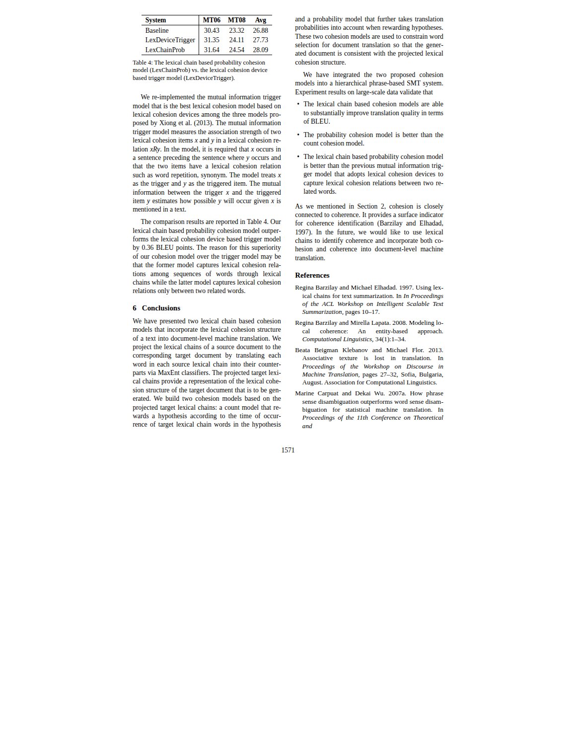| System | MT06 | MT08 | Avg |
| --- | --- | --- | --- |
| Baseline | 30.43 | 23.32 | 26.88 |
| LexDeviceTrigger | 31.35 | 24.11 | 27.73 |
| LexChainProb | 31.64 | 24.54 | 28.09 |
Table 4: The lexical chain based probability cohesion model (LexChainProb) vs. the lexical cohesion device based trigger model (LexDeviceTrigger).
We re-implemented the mutual information trigger model that is the best lexical cohesion model based on lexical cohesion devices among the three models proposed by Xiong et al. (2013). The mutual information trigger model measures the association strength of two lexical cohesion items x and y in a lexical cohesion relation xRy. In the model, it is required that x occurs in a sentence preceding the sentence where y occurs and that the two items have a lexical cohesion relation such as word repetition, synonym. The model treats x as the trigger and y as the triggered item. The mutual information between the trigger x and the triggered item y estimates how possible y will occur given x is mentioned in a text.
The comparison results are reported in Table 4. Our lexical chain based probability cohesion model outperforms the lexical cohesion device based trigger model by 0.36 BLEU points. The reason for this superiority of our cohesion model over the trigger model may be that the former model captures lexical cohesion relations among sequences of words through lexical chains while the latter model captures lexical cohesion relations only between two related words.
6 Conclusions
We have presented two lexical chain based cohesion models that incorporate the lexical cohesion structure of a text into document-level machine translation. We project the lexical chains of a source document to the corresponding target document by translating each word in each source lexical chain into their counterparts via MaxEnt classifiers. The projected target lexical chains provide a representation of the lexical cohesion structure of the target document that is to be generated. We build two cohesion models based on the projected target lexical chains: a count model that rewards a hypothesis according to the time of occurrence of target lexical chain words in the hypothesis and a probability model that further takes translation probabilities into account when rewarding hypotheses. These two cohesion models are used to constrain word selection for document translation so that the generated document is consistent with the projected lexical cohesion structure.
We have integrated the two proposed cohesion models into a hierarchical phrase-based SMT system. Experiment results on large-scale data validate that
The lexical chain based cohesion models are able to substantially improve translation quality in terms of BLEU.
The probability cohesion model is better than the count cohesion model.
The lexical chain based probability cohesion model is better than the previous mutual information trigger model that adopts lexical cohesion devices to capture lexical cohesion relations between two related words.
As we mentioned in Section 2, cohesion is closely connected to coherence. It provides a surface indicator for coherence identification (Barzilay and Elhadad, 1997). In the future, we would like to use lexical chains to identify coherence and incorporate both cohesion and coherence into document-level machine translation.
References
Regina Barzilay and Michael Elhadad. 1997. Using lexical chains for text summarization. In In Proceedings of the ACL Workshop on Intelligent Scalable Text Summarization, pages 10–17.
Regina Barzilay and Mirella Lapata. 2008. Modeling local coherence: An entity-based approach. Computational Linguistics, 34(1):1–34.
Beata Beigman Klebanov and Michael Flor. 2013. Associative texture is lost in translation. In Proceedings of the Workshop on Discourse in Machine Translation, pages 27–32, Sofia, Bulgaria, August. Association for Computational Linguistics.
Marine Carpuat and Dekai Wu. 2007a. How phrase sense disambiguation outperforms word sense disambiguation for statistical machine translation. In Proceedings of the 11th Conference on Theoretical and
1571